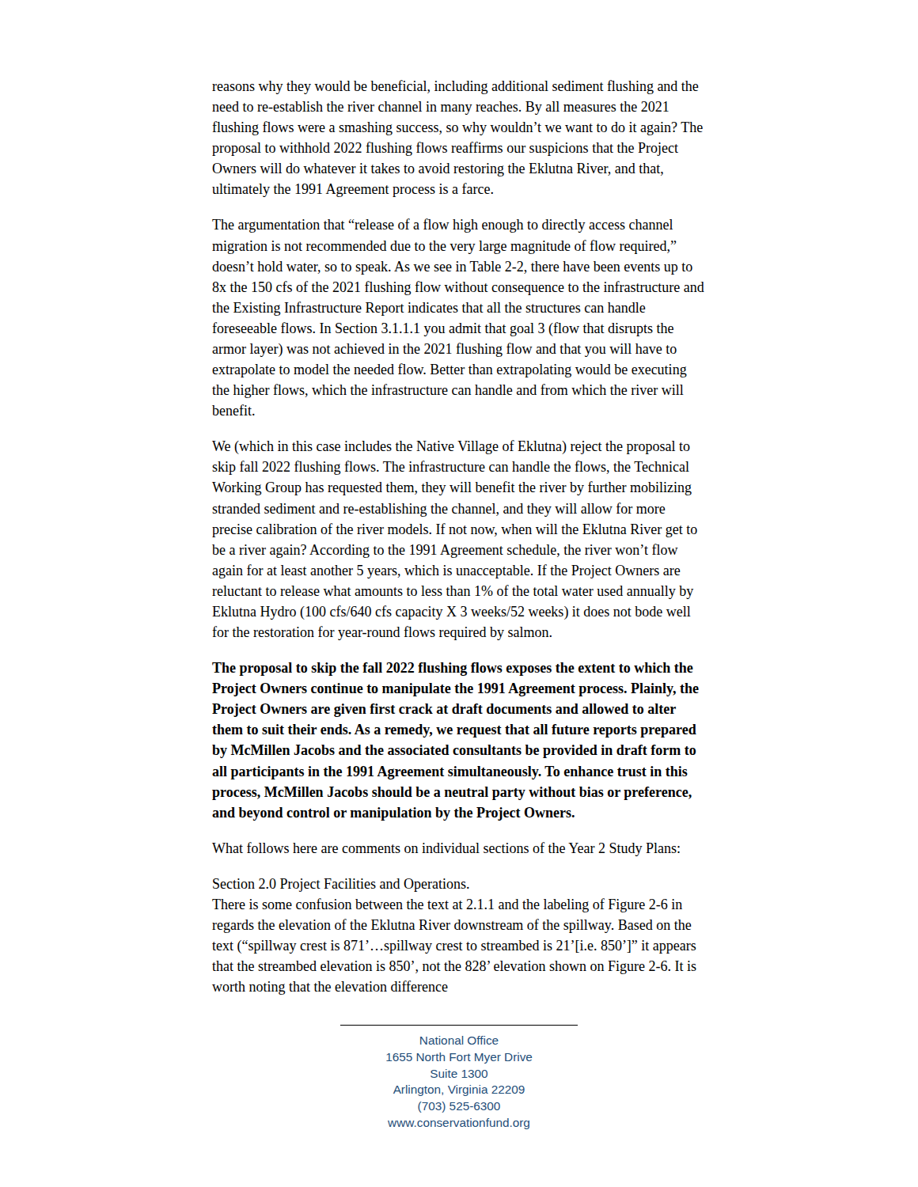reasons why they would be beneficial, including additional sediment flushing and the need to re-establish the river channel in many reaches. By all measures the 2021 flushing flows were a smashing success, so why wouldn’t we want to do it again? The proposal to withhold 2022 flushing flows reaffirms our suspicions that the Project Owners will do whatever it takes to avoid restoring the Eklutna River, and that, ultimately the 1991 Agreement process is a farce.
The argumentation that “release of a flow high enough to directly access channel migration is not recommended due to the very large magnitude of flow required,” doesn’t hold water, so to speak. As we see in Table 2-2, there have been events up to 8x the 150 cfs of the 2021 flushing flow without consequence to the infrastructure and the Existing Infrastructure Report indicates that all the structures can handle foreseeable flows. In Section 3.1.1.1 you admit that goal 3 (flow that disrupts the armor layer) was not achieved in the 2021 flushing flow and that you will have to extrapolate to model the needed flow. Better than extrapolating would be executing the higher flows, which the infrastructure can handle and from which the river will benefit.
We (which in this case includes the Native Village of Eklutna) reject the proposal to skip fall 2022 flushing flows. The infrastructure can handle the flows, the Technical Working Group has requested them, they will benefit the river by further mobilizing stranded sediment and re-establishing the channel, and they will allow for more precise calibration of the river models. If not now, when will the Eklutna River get to be a river again? According to the 1991 Agreement schedule, the river won’t flow again for at least another 5 years, which is unacceptable. If the Project Owners are reluctant to release what amounts to less than 1% of the total water used annually by Eklutna Hydro (100 cfs/640 cfs capacity X 3 weeks/52 weeks) it does not bode well for the restoration for year-round flows required by salmon.
The proposal to skip the fall 2022 flushing flows exposes the extent to which the Project Owners continue to manipulate the 1991 Agreement process. Plainly, the Project Owners are given first crack at draft documents and allowed to alter them to suit their ends. As a remedy, we request that all future reports prepared by McMillen Jacobs and the associated consultants be provided in draft form to all participants in the 1991 Agreement simultaneously. To enhance trust in this process, McMillen Jacobs should be a neutral party without bias or preference, and beyond control or manipulation by the Project Owners.
What follows here are comments on individual sections of the Year 2 Study Plans:
Section 2.0 Project Facilities and Operations.
There is some confusion between the text at 2.1.1 and the labeling of Figure 2-6 in regards the elevation of the Eklutna River downstream of the spillway. Based on the text (“spillway crest is 871’…spillway crest to streambed is 21’[i.e. 850’]” it appears that the streambed elevation is 850’, not the 828’ elevation shown on Figure 2-6. It is worth noting that the elevation difference
National Office
1655 North Fort Myer Drive
Suite 1300
Arlington, Virginia 22209
(703) 525-6300
www.conservationfund.org